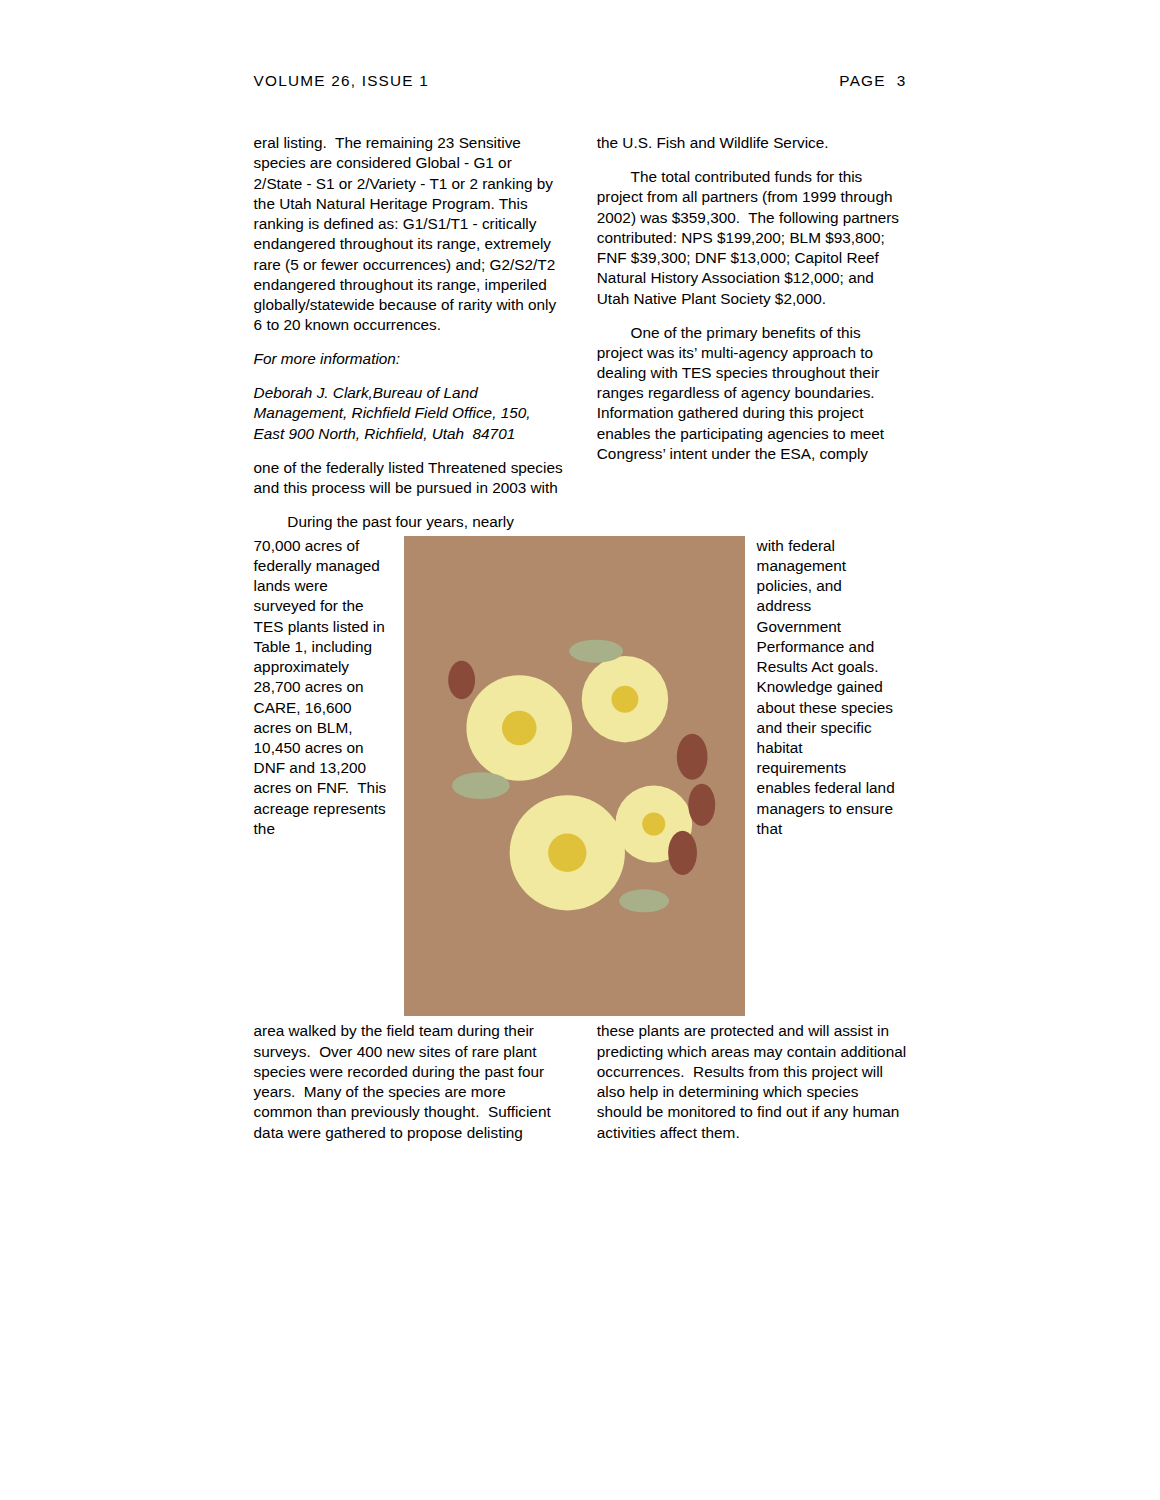VOLUME 26, ISSUE 1
PAGE 3
eral listing. The remaining 23 Sensitive species are considered Global - G1 or 2/State - S1 or 2/Variety - T1 or 2 ranking by the Utah Natural Heritage Program. This ranking is defined as: G1/S1/T1 - critically endangered throughout its range, extremely rare (5 or fewer occurrences) and; G2/S2/T2 endangered throughout its range, imperiled globally/statewide because of rarity with only 6 to 20 known occurrences.
For more information:
Deborah J. Clark,Bureau of Land Management, Richfield Field Office, 150, East 900 North, Richfield, Utah 84701
one of the federally listed Threatened species and this process will be pursued in 2003 with the U.S. Fish and Wildlife Service.
The total contributed funds for this project from all partners (from 1999 through 2002) was $359,300. The following partners contributed: NPS $199,200; BLM $93,800; FNF $39,300; DNF $13,000; Capitol Reef Natural History Association $12,000; and Utah Native Plant Society $2,000.
One of the primary benefits of this project was its’ multi-agency approach to dealing with TES species throughout their ranges regardless of agency boundaries. Information gathered during this project enables the participating agencies to meet Congress’ intent under the ESA, comply
During the past four years, nearly
70,000 acres of federally managed lands were surveyed for the TES plants listed in Table 1, including approximately 28,700 acres on CARE, 16,600 acres on BLM, 10,450 acres on DNF and 13,200 acres on FNF. This acreage represents the
with federal management policies, and address Government Performance and Results Act goals. Knowledge gained about these species and their specific habitat requirements enables federal land managers to ensure that
area walked by the field team during their surveys. Over 400 new sites of rare plant species were recorded during the past four years. Many of the species are more common than previously thought. Sufficient data were gathered to propose delisting
these plants are protected and will assist in predicting which areas may contain additional occurrences. Results from this project will also help in determining which species should be monitored to find out if any human activities affect them.